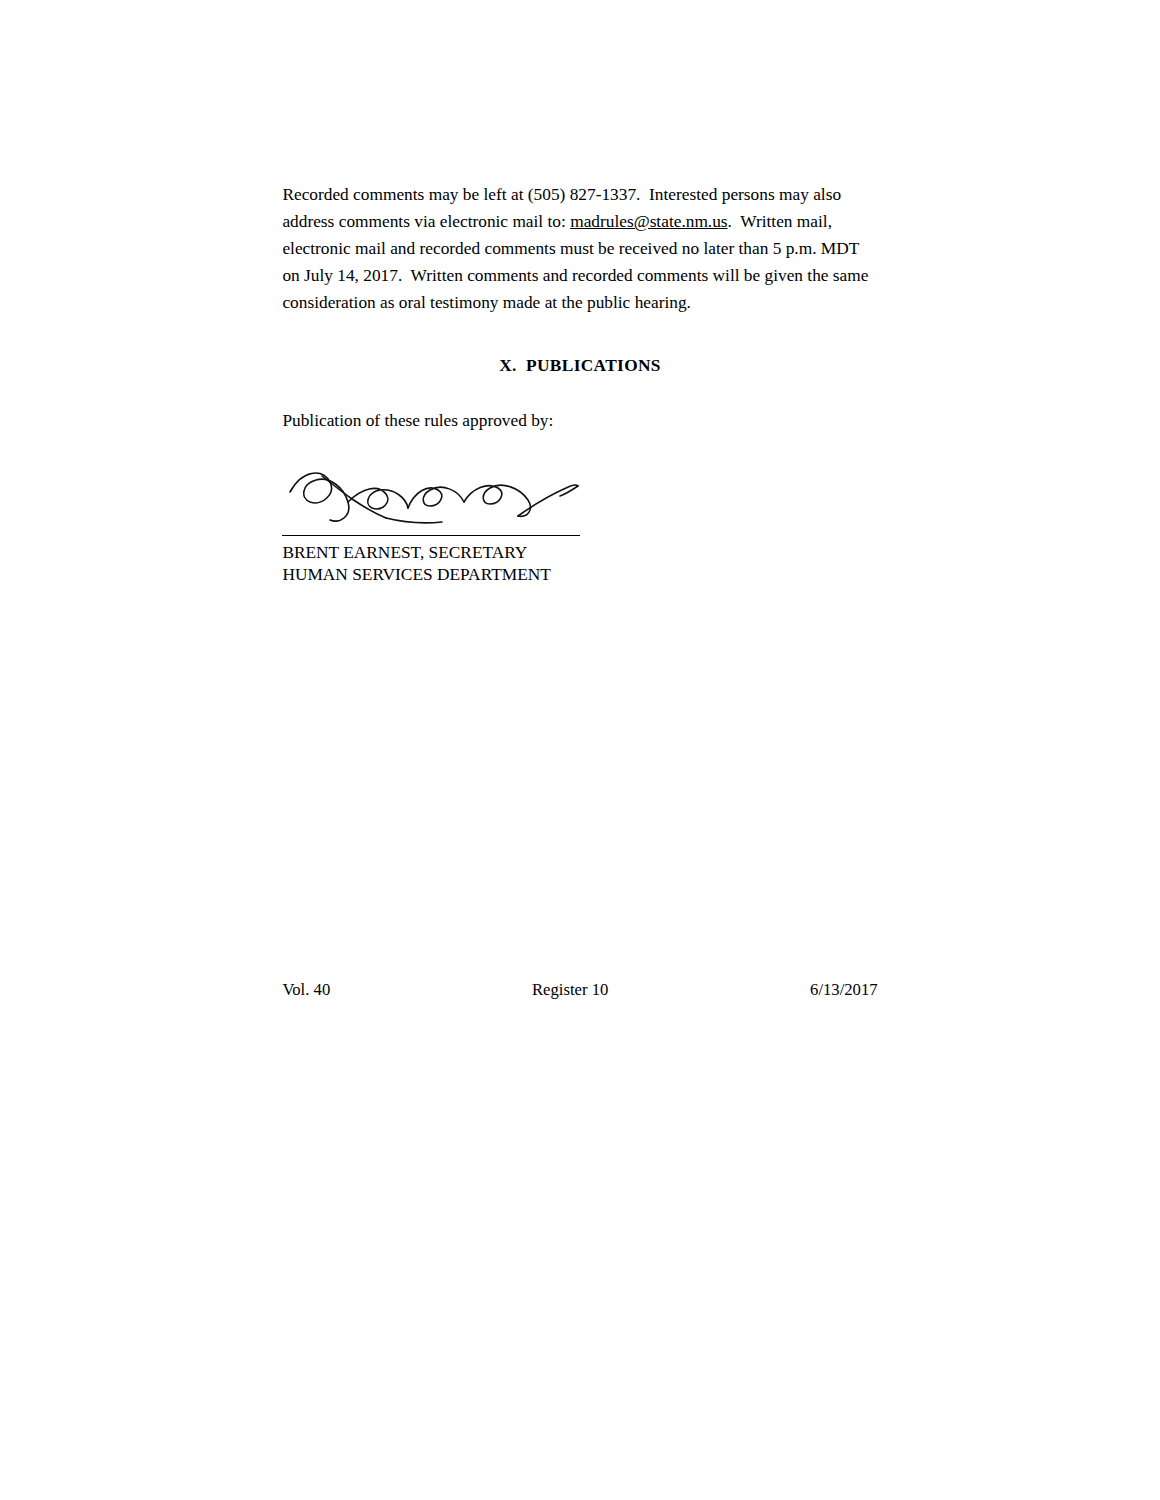Recorded comments may be left at (505) 827-1337. Interested persons may also address comments via electronic mail to: madrules@state.nm.us. Written mail, electronic mail and recorded comments must be received no later than 5 p.m. MDT on July 14, 2017. Written comments and recorded comments will be given the same consideration as oral testimony made at the public hearing.
X. PUBLICATIONS
Publication of these rules approved by:
BRENT EARNEST, SECRETARY
HUMAN SERVICES DEPARTMENT
Vol. 40 Register 10 6/13/2017